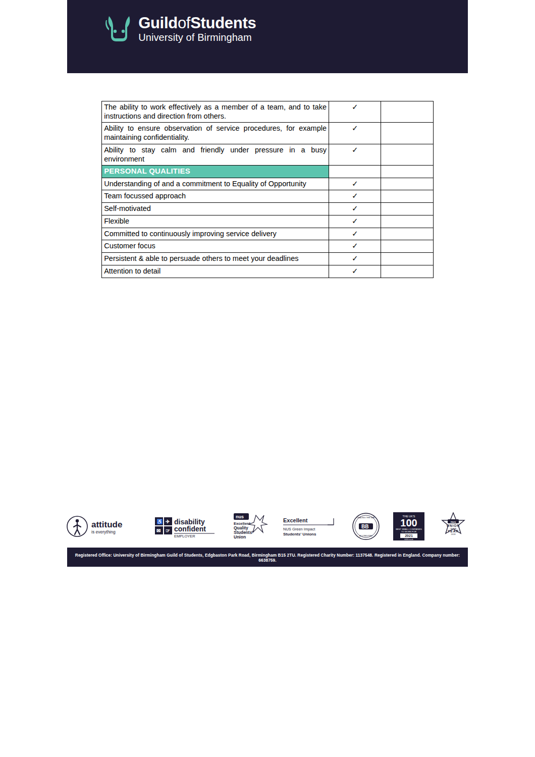Guildof Students
University of Birmingham
| The ability to work effectively as a member of a team, and to take instructions and direction from others. | ✓ | |
| Ability to ensure observation of service procedures, for example maintaining confidentiality. | ✓ | |
| Ability to stay calm and friendly under pressure in a busy environment | ✓ | |
| PERSONAL QUALITIES | | |
| Understanding of and a commitment to Equality of Opportunity | ✓ | |
| Team focussed approach | ✓ | |
| Self-motivated | ✓ | |
| Flexible | ✓ | |
| Committed to continuously improving service delivery | ✓ | |
| Customer focus | ✓ | |
| Persistent & able to persuade others to meet your deadlines | ✓ | |
| Attention to detail | ✓ | |
attitude is everything
♿ ✈ ✉ ☞ disability confident EMPLOYER
nus Excellent Quality Students' Union
Excellent NUS Green Impact Students' Unions
BB LEADING THE WAY ACCREDITED
THE UK'S 100 BEST SMALL COMPANIES TO WORK FOR 2021 b100.co.uk
nus UNION OF THE YEAR 2018
Registered Office: University of Birmingham Guild of Students, Edgbaston Park Road, Birmingham B15 2TU. Registered Charity Number: 1137548. Registered in England. Company number: 6638759.